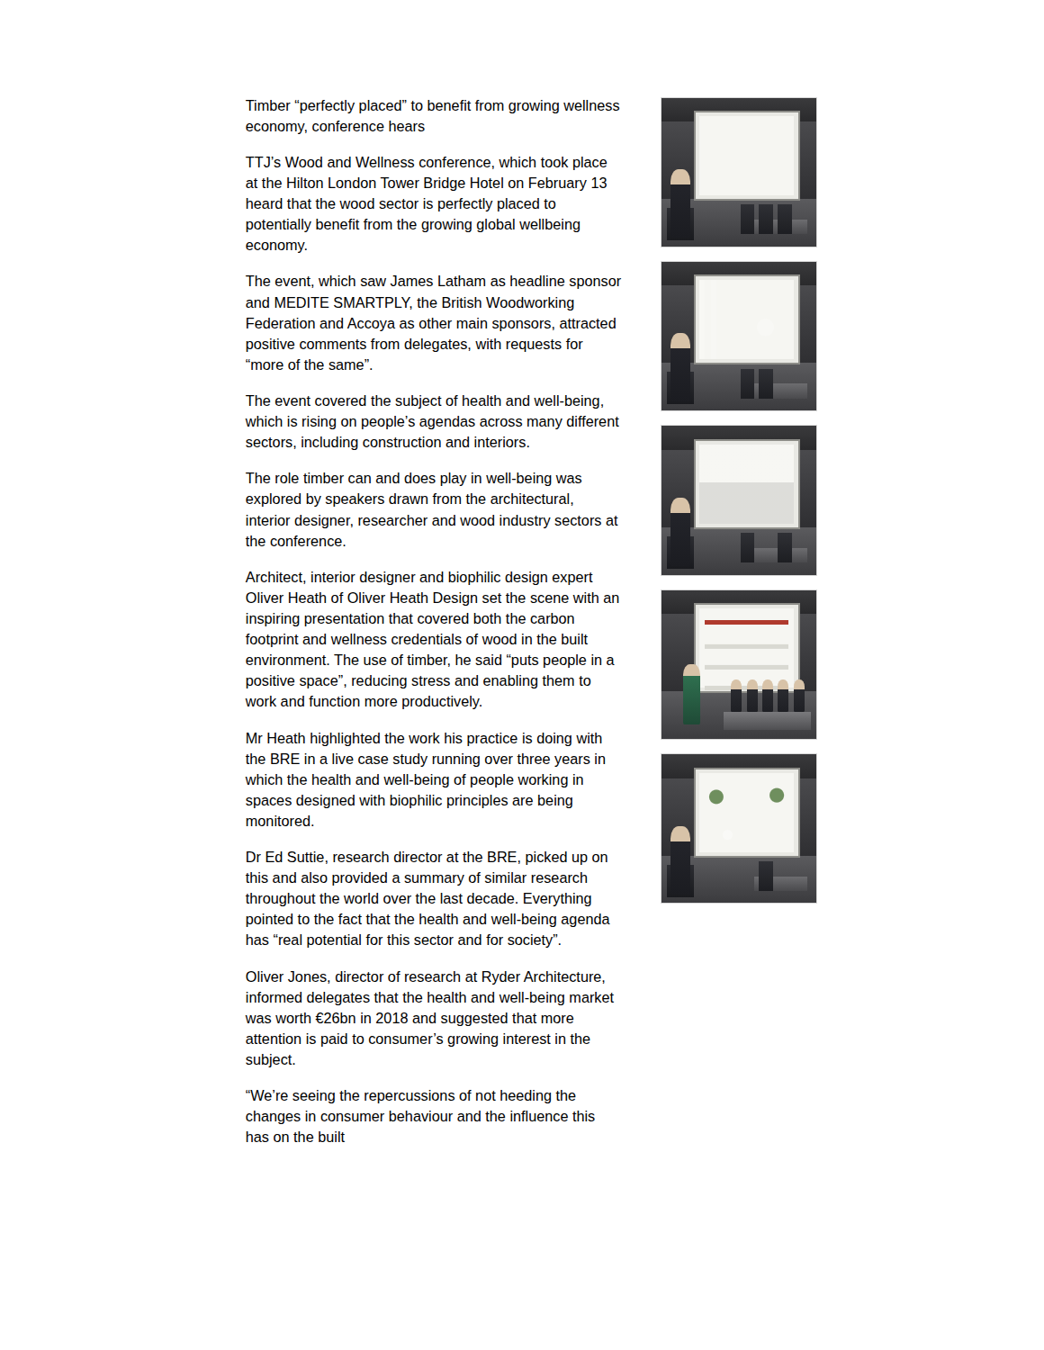Timber “perfectly placed” to benefit from growing wellness economy, conference hears
TTJ’s Wood and Wellness conference, which took place at the Hilton London Tower Bridge Hotel on February 13 heard that the wood sector is perfectly placed to potentially benefit from the growing global wellbeing economy.
The event, which saw James Latham as headline sponsor and MEDITE SMARTPLY, the British Woodworking Federation and Accoya as other main sponsors, attracted positive comments from delegates, with requests for “more of the same”.
The event covered the subject of health and well-being, which is rising on people’s agendas across many different sectors, including construction and interiors.
The role timber can and does play in well-being was explored by speakers drawn from the architectural, interior designer, researcher and wood industry sectors at the conference.
Architect, interior designer and biophilic design expert Oliver Heath of Oliver Heath Design set the scene with an inspiring presentation that covered both the carbon footprint and wellness credentials of wood in the built environment. The use of timber, he said “puts people in a positive space”, reducing stress and enabling them to work and function more productively.
Mr Heath highlighted the work his practice is doing with the BRE in a live case study running over three years in which the health and well-being of people working in spaces designed with biophilic principles are being monitored.
Dr Ed Suttie, research director at the BRE, picked up on this and also provided a summary of similar research throughout the world over the last decade. Everything pointed to the fact that the health and well-being agenda has “real potential for this sector and for society”.
Oliver Jones, director of research at Ryder Architecture, informed delegates that the health and well-being market was worth €26bn in 2018 and suggested that more attention is paid to consumer’s growing interest in the subject.
“We’re seeing the repercussions of not heeding the changes in consumer behaviour and the influence this has on the built